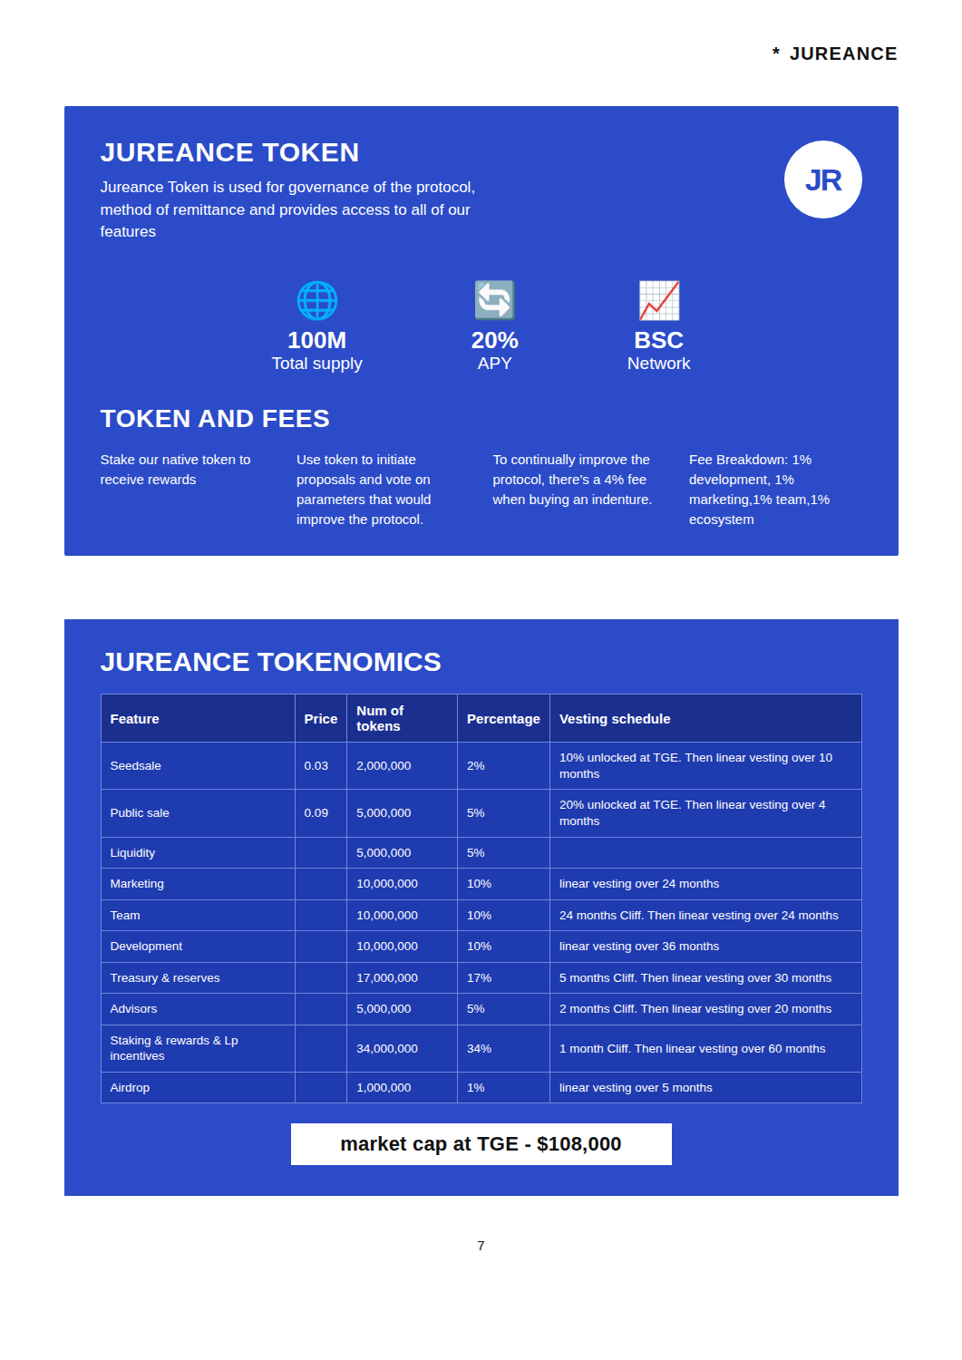*JUREANCE
JUREANCE TOKEN
Jureance Token is used for governance of the protocol, method of remittance and provides access to all of our features
JR
🌐
100M
Total supply
🔄
20%
APY
📈
BSC
Network
TOKEN AND FEES
Stake our native token to receive rewards
Use token to initiate proposals and vote on parameters that would improve the protocol.
To continually improve the protocol, there's a 4% fee when buying an indenture.
Fee Breakdown: 1% development, 1% marketing,1% team,1% ecosystem
JUREANCE TOKENOMICS
| Feature | Price | Num of tokens | Percentage | Vesting schedule |
| --- | --- | --- | --- | --- |
| Seedsale | 0.03 | 2,000,000 | 2% | 10% unlocked at TGE. Then linear vesting over 10 months |
| Public sale | 0.09 | 5,000,000 | 5% | 20% unlocked at TGE. Then linear vesting over 4 months |
| Liquidity | | 5,000,000 | 5% | |
| Marketing | | 10,000,000 | 10% | linear vesting over 24 months |
| Team | | 10,000,000 | 10% | 24 months Cliff. Then linear vesting over 24 months |
| Development | | 10,000,000 | 10% | linear vesting over 36 months |
| Treasury & reserves | | 17,000,000 | 17% | 5 months Cliff. Then linear vesting over 30 months |
| Advisors | | 5,000,000 | 5% | 2 months Cliff. Then linear vesting over 20 months |
| Staking & rewards & Lp incentives | | 34,000,000 | 34% | 1 month Cliff. Then linear vesting over 60 months |
| Airdrop | | 1,000,000 | 1% | linear vesting over 5 months |
market cap at TGE - $108,000
7